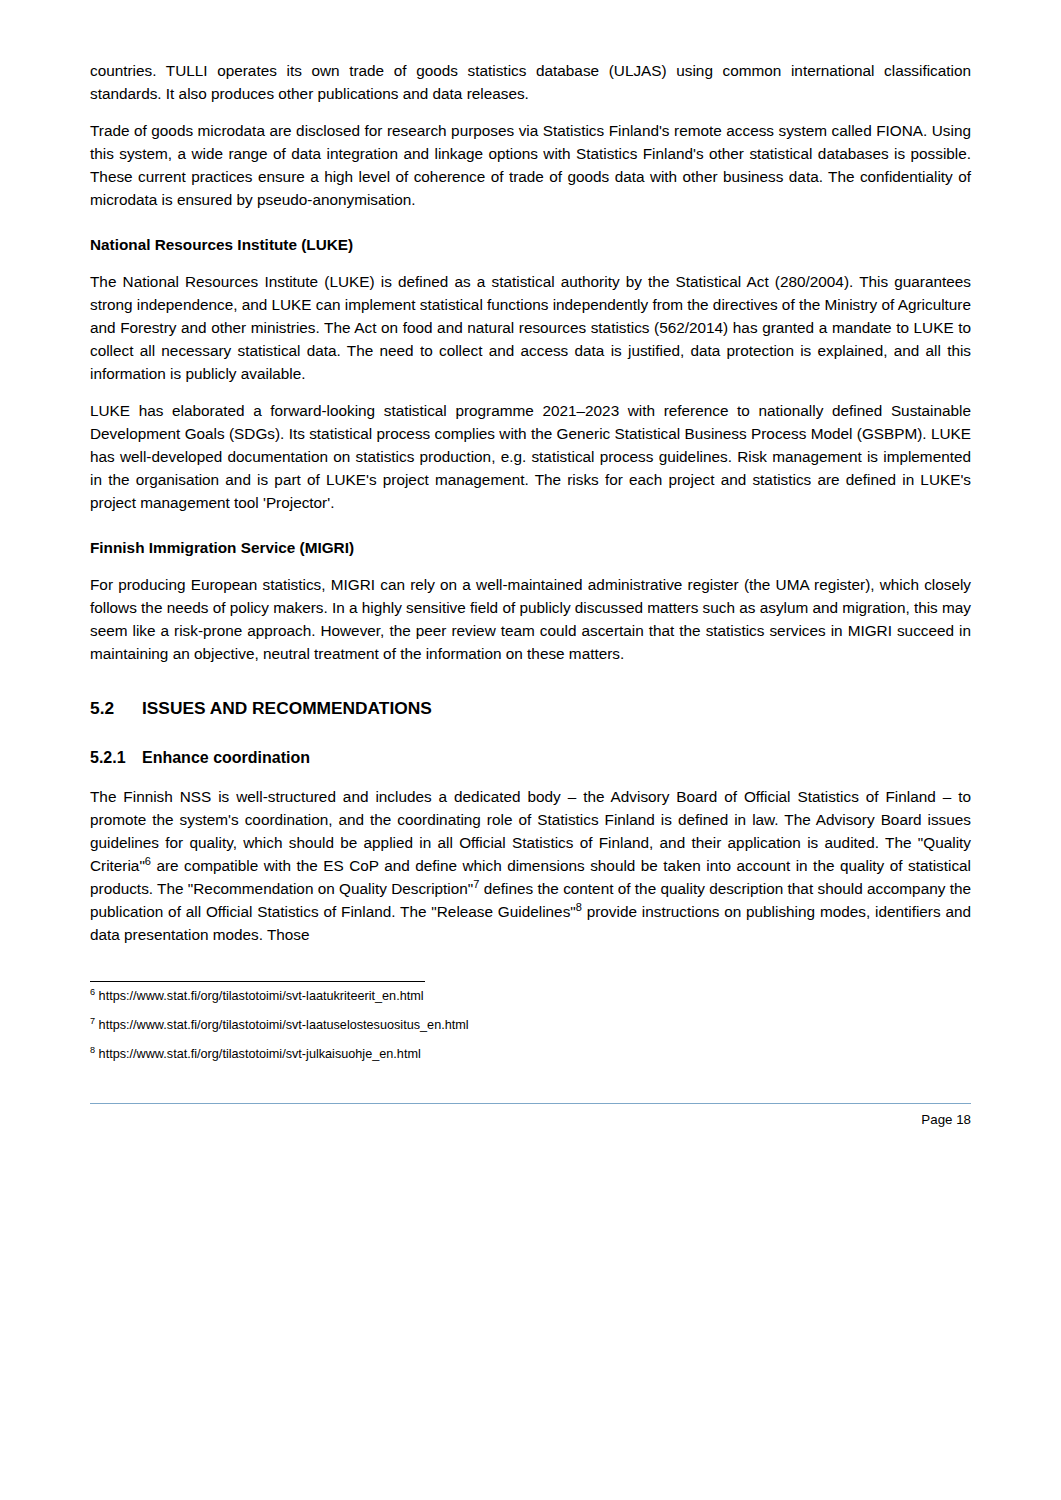countries. TULLI operates its own trade of goods statistics database (ULJAS) using common international classification standards. It also produces other publications and data releases.
Trade of goods microdata are disclosed for research purposes via Statistics Finland's remote access system called FIONA. Using this system, a wide range of data integration and linkage options with Statistics Finland's other statistical databases is possible. These current practices ensure a high level of coherence of trade of goods data with other business data. The confidentiality of microdata is ensured by pseudo-anonymisation.
National Resources Institute (LUKE)
The National Resources Institute (LUKE) is defined as a statistical authority by the Statistical Act (280/2004). This guarantees strong independence, and LUKE can implement statistical functions independently from the directives of the Ministry of Agriculture and Forestry and other ministries. The Act on food and natural resources statistics (562/2014) has granted a mandate to LUKE to collect all necessary statistical data. The need to collect and access data is justified, data protection is explained, and all this information is publicly available.
LUKE has elaborated a forward-looking statistical programme 2021–2023 with reference to nationally defined Sustainable Development Goals (SDGs). Its statistical process complies with the Generic Statistical Business Process Model (GSBPM). LUKE has well-developed documentation on statistics production, e.g. statistical process guidelines. Risk management is implemented in the organisation and is part of LUKE's project management. The risks for each project and statistics are defined in LUKE's project management tool 'Projector'.
Finnish Immigration Service (MIGRI)
For producing European statistics, MIGRI can rely on a well-maintained administrative register (the UMA register), which closely follows the needs of policy makers. In a highly sensitive field of publicly discussed matters such as asylum and migration, this may seem like a risk-prone approach. However, the peer review team could ascertain that the statistics services in MIGRI succeed in maintaining an objective, neutral treatment of the information on these matters.
5.2 ISSUES AND RECOMMENDATIONS
5.2.1 Enhance coordination
The Finnish NSS is well-structured and includes a dedicated body – the Advisory Board of Official Statistics of Finland – to promote the system's coordination, and the coordinating role of Statistics Finland is defined in law. The Advisory Board issues guidelines for quality, which should be applied in all Official Statistics of Finland, and their application is audited. The "Quality Criteria"6 are compatible with the ES CoP and define which dimensions should be taken into account in the quality of statistical products. The "Recommendation on Quality Description"7 defines the content of the quality description that should accompany the publication of all Official Statistics of Finland. The "Release Guidelines"8 provide instructions on publishing modes, identifiers and data presentation modes. Those
6 https://www.stat.fi/org/tilastotoimi/svt-laatukriteerit_en.html
7 https://www.stat.fi/org/tilastotoimi/svt-laatuselostesuositus_en.html
8 https://www.stat.fi/org/tilastotoimi/svt-julkaisuohje_en.html
Page 18